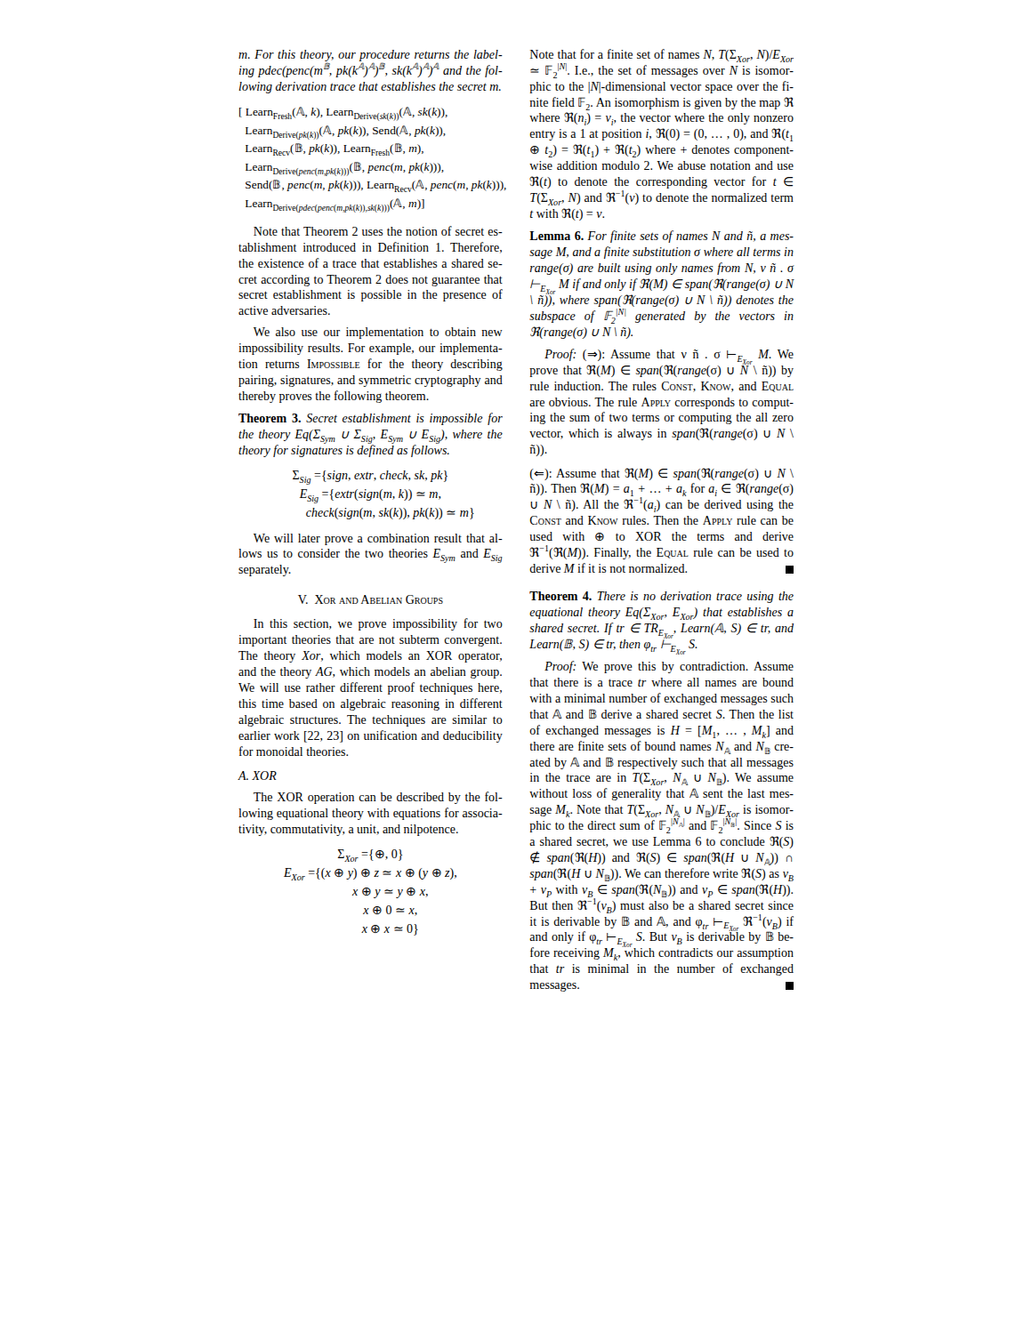m. For this theory, our procedure returns the labeling pdec(penc(m𝔹, pk(k𝔸)𝔸)𝔹, sk(k𝔸)𝔸)𝔸 and the following derivation trace that establishes the secret m.
[ LearnFresh(𝔸, k), LearnDerive(sk(k))(𝔸, sk(k)), LearnDerive(pk(k))(𝔸, pk(k)), Send(𝔸, pk(k)), LearnRecv(𝔹, pk(k)), LearnFresh(𝔹, m), LearnDerive(penc(m,pk(k)))(𝔹, penc(m, pk(k))), Send(𝔹, penc(m, pk(k))), LearnRecv(𝔸, penc(m, pk(k))), LearnDerive(pdec(penc(m,pk(k)),sk(k)))(𝔸, m)]
Note that Theorem 2 uses the notion of secret establishment introduced in Definition 1. Therefore, the existence of a trace that establishes a shared secret according to Theorem 2 does not guarantee that secret establishment is possible in the presence of active adversaries.
We also use our implementation to obtain new impossibility results. For example, our implementation returns Impossible for the theory describing pairing, signatures, and symmetric cryptography and thereby proves the following theorem.
Theorem 3. Secret establishment is impossible for the theory Eq(ΣSym ∪ ΣSig, ESym ∪ ESig), where the theory for signatures is defined as follows.
ΣSig ={sign, extr, check, sk, pk} ESig ={extr(sign(m, k)) ≃ m, check(sign(m, sk(k)), pk(k)) ≃ m}
We will later prove a combination result that allows us to consider the two theories ESym and ESig separately.
V. Xor and Abelian Groups
In this section, we prove impossibility for two important theories that are not subterm convergent. The theory Xor, which models an XOR operator, and the theory AG, which models an abelian group. We will use rather different proof techniques here, this time based on algebraic reasoning in different algebraic structures. The techniques are similar to earlier work [22, 23] on unification and deducibility for monoidal theories.
A. XOR
The XOR operation can be described by the following equational theory with equations for associativity, commutativity, a unit, and nilpotence.
ΣXor ={⊕, 0} EXor ={(x ⊕ y) ⊕ z ≃ x ⊕ (y ⊕ z), x ⊕ y ≃ y ⊕ x, x ⊕ 0 ≃ x, x ⊕ x ≃ 0}
Note that for a finite set of names N, T(ΣXor, N)/EXor ≃ 𝔽2|N|. I.e., the set of messages over N is isomorphic to the |N|-dimensional vector space over the finite field 𝔽2. An isomorphism is given by the map ℜ where ℜ(ni) = vi, the vector where the only nonzero entry is a 1 at position i, ℜ(0) = (0, … , 0), and ℜ(t1 ⊕ t2) = ℜ(t1) + ℜ(t2) where + denotes componentwise addition modulo 2. We abuse notation and use ℜ(t) to denote the corresponding vector for t ∈ T(ΣXor, N) and ℜ−1(v) to denote the normalized term t with ℜ(t) = v.
Lemma 6. For finite sets of names N and ñ, a message M, and a finite substitution σ where all terms in range(σ) are built using only names from N, ν ñ . σ ⊢EXor M if and only if ℜ(M) ∈ span(ℜ(range(σ) ∪ N \ ñ)), where span(ℜ(range(σ) ∪ N \ ñ)) denotes the subspace of 𝔽2|N| generated by the vectors in ℜ(range(σ) ∪ N \ ñ).
Proof: (⇒): Assume that ν ñ . σ ⊢EXor M. We prove that ℜ(M) ∈ span(ℜ(range(σ) ∪ N \ ñ)) by rule induction. The rules Const, Know, and Equal are obvious. The rule Apply corresponds to computing the sum of two terms or computing the all zero vector, which is always in span(ℜ(range(σ) ∪ N \ ñ)).
(⇐): Assume that ℜ(M) ∈ span(ℜ(range(σ) ∪ N \ ñ)). Then ℜ(M) = a1 + … + ak for ai ∈ ℜ(range(σ) ∪ N \ ñ). All the ℜ−1(ai) can be derived using the Const and Know rules. Then the Apply rule can be used with ⊕ to XOR the terms and derive ℜ−1(ℜ(M)). Finally, the Equal rule can be used to derive M if it is not normalized.
Theorem 4. There is no derivation trace using the equational theory Eq(ΣXor, EXor) that establishes a shared secret. If tr ∈ TREXor, Learn(𝔸, S) ∈ tr, and Learn(𝔹, S) ∈ tr, then φtr ⊢EXor S.
Proof: We prove this by contradiction. Assume that there is a trace tr where all names are bound with a minimal number of exchanged messages such that 𝔸 and 𝔹 derive a shared secret S. Then the list of exchanged messages is H = [M1, … , Mk] and there are finite sets of bound names N𝔸 and N𝔹 created by 𝔸 and 𝔹 respectively such that all messages in the trace are in T(ΣXor, N𝔸 ∪ N𝔹). We assume without loss of generality that 𝔸 sent the last message Mk. Note that T(ΣXor, N𝔸 ∪ N𝔹)/EXor is isomorphic to the direct sum of 𝔽2|N𝔸| and 𝔽2|N𝔹|. Since S is a shared secret, we use Lemma 6 to conclude ℜ(S) ∉ span(ℜ(H)) and ℜ(S) ∈ span(ℜ(H ∪ N𝔸)) ∩ span(ℜ(H ∪ N𝔹)). We can therefore write ℜ(S) as vB + vP with vB ∈ span(ℜ(N𝔹)) and vP ∈ span(ℜ(H)). But then ℜ−1(vB) must also be a shared secret since it is derivable by 𝔹 and 𝔸, and φtr ⊢EXor ℜ−1(vB) if and only if φtr ⊢EXor S. But vB is derivable by 𝔹 before receiving Mk, which contradicts our assumption that tr is minimal in the number of exchanged messages.